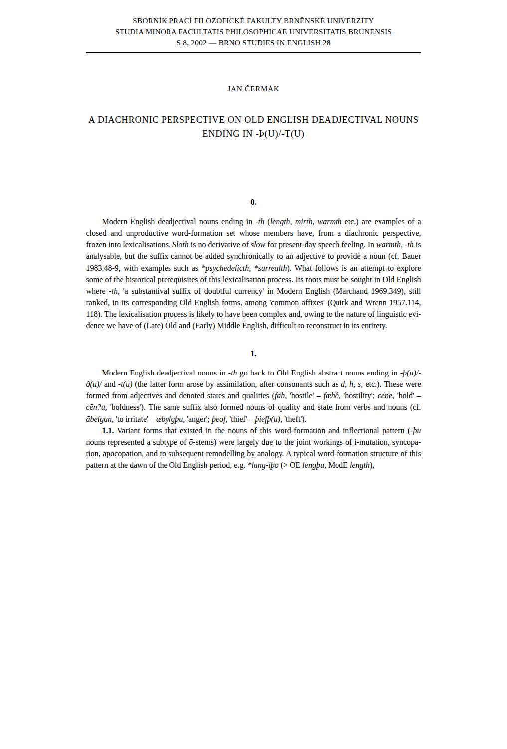Sborník prací filozofické fakulty brněnské univerzity
Studia minora facultatis philosophicae universitatis brunensis
S 8, 2002 — Brno studies in English 28
Jan Čermák
A diachronic perspective on Old English deadjectival nouns ending in -þ(u)/-t(u)
0.
Modern English deadjectival nouns ending in -th (length, mirth, warmth etc.) are examples of a closed and unproductive word-formation set whose members have, from a diachronic perspective, frozen into lexicalisations. Sloth is no derivative of slow for present-day speech feeling. In warmth, -th is analysable, but the suffix cannot be added synchronically to an adjective to provide a noun (cf. Bauer 1983.48-9, with examples such as *psychedelicth, *surrealth). What follows is an attempt to explore some of the historical prerequisites of this lexicalisation process. Its roots must be sought in Old English where -th, 'a substantival suffix of doubtful currency' in Modern English (Marchand 1969.349), still ranked, in its corresponding Old English forms, among 'common affixes' (Quirk and Wrenn 1957.114, 118). The lexicalisation process is likely to have been complex and, owing to the nature of linguistic evidence we have of (Late) Old and (Early) Middle English, difficult to reconstruct in its entirety.
1.
Modern English deadjectival nouns in -th go back to Old English abstract nouns ending in -þ(u)/-ð(u)/ and -t(u) (the latter form arose by assimilation, after consonants such as d, h, s, etc.). These were formed from adjectives and denoted states and qualities (fāh, 'hostile' – fæhð, 'hostility'; cēne, 'bold' – cēn?u, 'boldness'). The same suffix also formed nouns of quality and state from verbs and nouns (cf. ābelgan, 'to irritate' – æbylgþu, 'anger'; þeof, 'thief' – þiefþ(u), 'theft').
1.1. Variant forms that existed in the nouns of this word-formation and inflectional pattern (-þu nouns represented a subtype of ō-stems) were largely due to the joint workings of i-mutation, syncopation, apocopation, and to subsequent remodelling by analogy. A typical word-formation structure of this pattern at the dawn of the Old English period, e.g. *lang-iþo (> OE lengþu, ModE length),